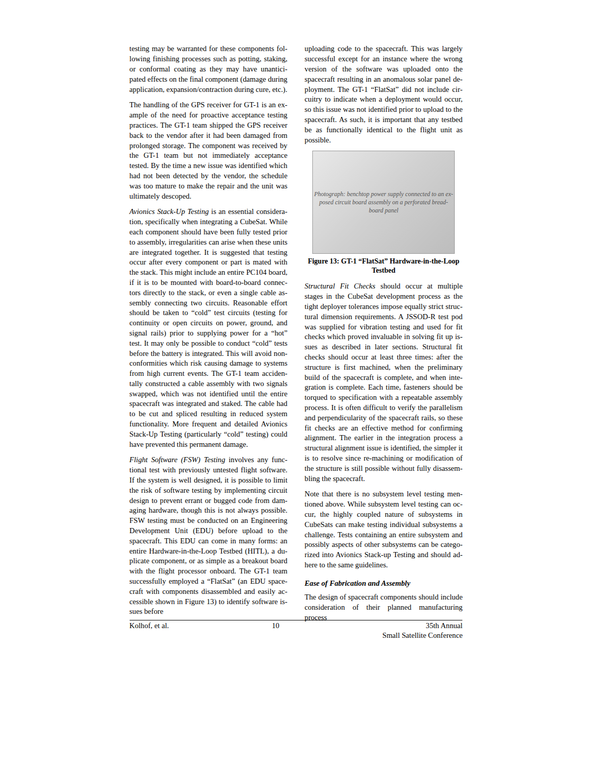testing may be warranted for these components following finishing processes such as potting, staking, or conformal coating as they may have unanticipated effects on the final component (damage during application, expansion/contraction during cure, etc.).
The handling of the GPS receiver for GT-1 is an example of the need for proactive acceptance testing practices. The GT-1 team shipped the GPS receiver back to the vendor after it had been damaged from prolonged storage. The component was received by the GT-1 team but not immediately acceptance tested. By the time a new issue was identified which had not been detected by the vendor, the schedule was too mature to make the repair and the unit was ultimately descoped.
Avionics Stack-Up Testing is an essential consideration, specifically when integrating a CubeSat. While each component should have been fully tested prior to assembly, irregularities can arise when these units are integrated together. It is suggested that testing occur after every component or part is mated with the stack. This might include an entire PC104 board, if it is to be mounted with board-to-board connectors directly to the stack, or even a single cable assembly connecting two circuits. Reasonable effort should be taken to “cold” test circuits (testing for continuity or open circuits on power, ground, and signal rails) prior to supplying power for a “hot” test. It may only be possible to conduct “cold” tests before the battery is integrated. This will avoid nonconformities which risk causing damage to systems from high current events. The GT-1 team accidentally constructed a cable assembly with two signals swapped, which was not identified until the entire spacecraft was integrated and staked. The cable had to be cut and spliced resulting in reduced system functionality. More frequent and detailed Avionics Stack-Up Testing (particularly “cold” testing) could have prevented this permanent damage.
Flight Software (FSW) Testing involves any functional test with previously untested flight software. If the system is well designed, it is possible to limit the risk of software testing by implementing circuit design to prevent errant or bugged code from damaging hardware, though this is not always possible. FSW testing must be conducted on an Engineering Development Unit (EDU) before upload to the spacecraft. This EDU can come in many forms: an entire Hardware-in-the-Loop Testbed (HITL), a duplicate component, or as simple as a breakout board with the flight processor onboard. The GT-1 team successfully employed a “FlatSat” (an EDU spacecraft with components disassembled and easily accessible shown in Figure 13) to identify software issues before
uploading code to the spacecraft. This was largely successful except for an instance where the wrong version of the software was uploaded onto the spacecraft resulting in an anomalous solar panel deployment. The GT-1 “FlatSat” did not include circuitry to indicate when a deployment would occur, so this issue was not identified prior to upload to the spacecraft. As such, it is important that any testbed be as functionally identical to the flight unit as possible.
Photograph: benchtop power supply connected to an exposed circuit board assembly on a perforated breadboard panel
Figure 13: GT-1 “FlatSat” Hardware-in-the-Loop Testbed
Structural Fit Checks should occur at multiple stages in the CubeSat development process as the tight deployer tolerances impose equally strict structural dimension requirements. A JSSOD-R test pod was supplied for vibration testing and used for fit checks which proved invaluable in solving fit up issues as described in later sections. Structural fit checks should occur at least three times: after the structure is first machined, when the preliminary build of the spacecraft is complete, and when integration is complete. Each time, fasteners should be torqued to specification with a repeatable assembly process. It is often difficult to verify the parallelism and perpendicularity of the spacecraft rails, so these fit checks are an effective method for confirming alignment. The earlier in the integration process a structural alignment issue is identified, the simpler it is to resolve since re-machining or modification of the structure is still possible without fully disassembling the spacecraft.
Note that there is no subsystem level testing mentioned above. While subsystem level testing can occur, the highly coupled nature of subsystems in CubeSats can make testing individual subsystems a challenge. Tests containing an entire subsystem and possibly aspects of other subsystems can be categorized into Avionics Stack-up Testing and should adhere to the same guidelines.
Ease of Fabrication and Assembly
The design of spacecraft components should include consideration of their planned manufacturing process
Kolhof, et al.
10
35th Annual
Small Satellite Conference